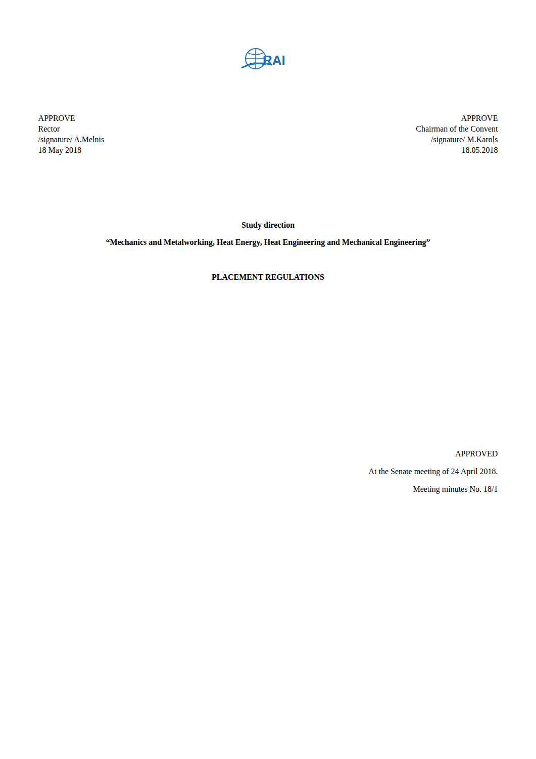RAI
| APPROVE | APPROVE |
| Rector | Chairman of the Convent |
| /signature/ A.Melnis | /signature/ M.Karoļs |
| 18 May 2018 | 18.05.2018 |
Study direction
“Mechanics and Metalworking, Heat Energy, Heat Engineering and Mechanical Engineering”
PLACEMENT REGULATIONS
APPROVED
At the Senate meeting of 24 April 2018.
Meeting minutes No. 18/1